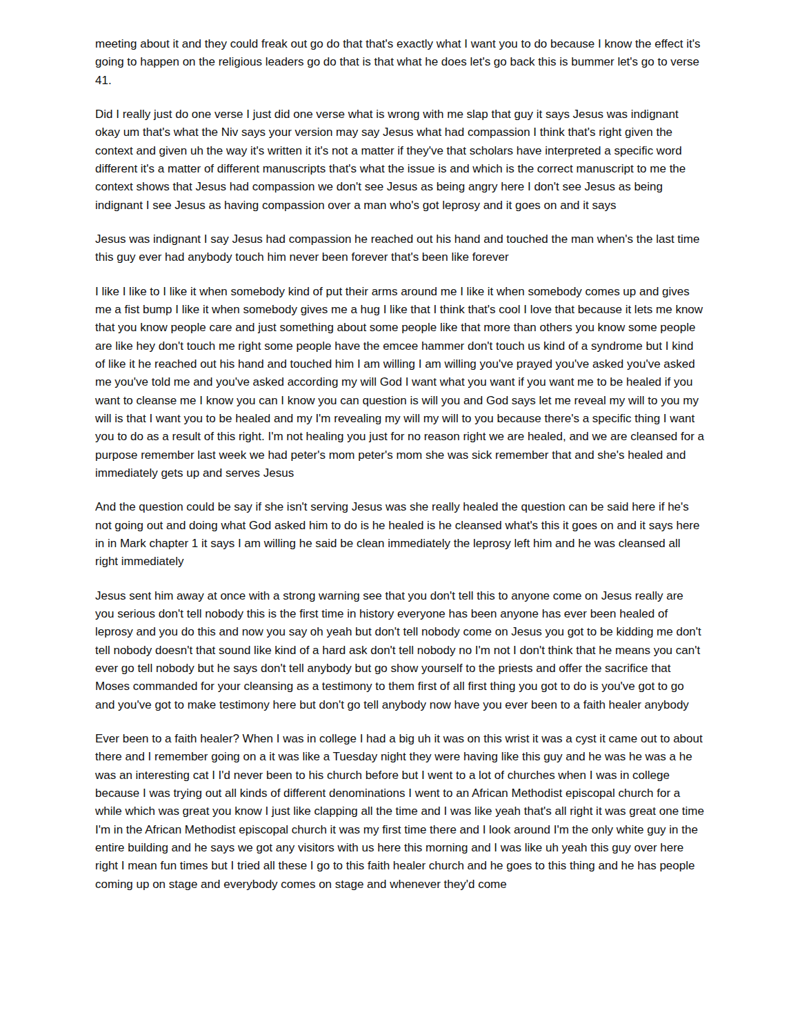meeting about it and they could freak out go do that that's exactly what I want you to do because I know the effect it's going to happen on the religious leaders go do that is that what he does let's go back this is bummer let's go to verse 41.
Did I really just do one verse I just did one verse what is wrong with me slap that guy it says Jesus was indignant okay um that's what the Niv says your version may say Jesus what had compassion I think that's right given the context and given uh the way it's written it it's not a matter if they've that scholars have interpreted a specific word different it's a matter of different manuscripts that's what the issue is and which is the correct manuscript to me the context shows that Jesus had compassion we don't see Jesus as being angry here I don't see Jesus as being indignant I see Jesus as having compassion over a man who's got leprosy and it goes on and it says
Jesus was indignant I say Jesus had compassion he reached out his hand and touched the man when's the last time this guy ever had anybody touch him never been forever that's been like forever
I like I like to I like it when somebody kind of put their arms around me I like it when somebody comes up and gives me a fist bump I like it when somebody gives me a hug I like that I think that's cool I love that because it lets me know that you know people care and just something about some people like that more than others you know some people are like hey don't touch me right some people have the emcee hammer don't touch us kind of a syndrome but I kind of like it he reached out his hand and touched him I am willing I am willing you've prayed you've asked you've asked me you've told me and you've asked according my will God I want what you want if you want me to be healed if you want to cleanse me I know you can I know you can question is will you and God says let me reveal my will to you my will is that I want you to be healed and my I'm revealing my will my will to you because there's a specific thing I want you to do as a result of this right. I'm not healing you just for no reason right we are healed, and we are cleansed for a purpose remember last week we had peter's mom peter's mom she was sick remember that and she's healed and immediately gets up and serves Jesus
And the question could be say if she isn't serving Jesus was she really healed the question can be said here if he's not going out and doing what God asked him to do is he healed is he cleansed what's this it goes on and it says here in in Mark chapter 1 it says I am willing he said be clean immediately the leprosy left him and he was cleansed all right immediately
Jesus sent him away at once with a strong warning see that you don't tell this to anyone come on Jesus really are you serious don't tell nobody this is the first time in history everyone has been anyone has ever been healed of leprosy and you do this and now you say oh yeah but don't tell nobody come on Jesus you got to be kidding me don't tell nobody doesn't that sound like kind of a hard ask don't tell nobody no I'm not I don't think that he means you can't ever go tell nobody but he says don't tell anybody but go show yourself to the priests and offer the sacrifice that Moses commanded for your cleansing as a testimony to them first of all first thing you got to do is you've got to go and you've got to make testimony here but don't go tell anybody now have you ever been to a faith healer anybody
Ever been to a faith healer? When I was in college I had a big uh it was on this wrist it was a cyst it came out to about there and I remember going on a it was like a Tuesday night they were having like this guy and he was he was a he was an interesting cat I I'd never been to his church before but I went to a lot of churches when I was in college because I was trying out all kinds of different denominations I went to an African Methodist episcopal church for a while which was great you know I just like clapping all the time and I was like yeah that's all right it was great one time I'm in the African Methodist episcopal church it was my first time there and I look around I'm the only white guy in the entire building and he says we got any visitors with us here this morning and I was like uh yeah this guy over here right I mean fun times but I tried all these I go to this faith healer church and he goes to this thing and he has people coming up on stage and everybody comes on stage and whenever they'd come